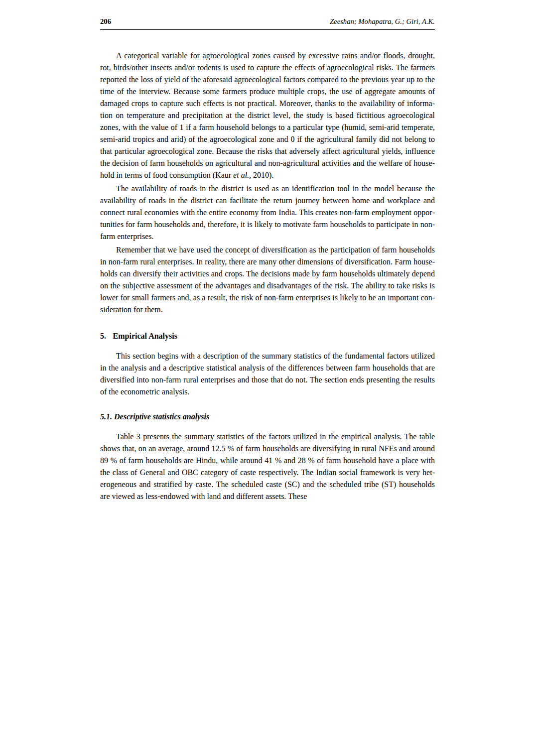206 Zeeshan; Mohapatra, G.; Giri, A.K.
A categorical variable for agroecological zones caused by excessive rains and/or floods, drought, rot, birds/other insects and/or rodents is used to capture the effects of agroecological risks. The farmers reported the loss of yield of the aforesaid agroecological factors compared to the previous year up to the time of the interview. Because some farmers produce multiple crops, the use of aggregate amounts of damaged crops to capture such effects is not practical. Moreover, thanks to the availability of information on temperature and precipitation at the district level, the study is based fictitious agroecological zones, with the value of 1 if a farm household belongs to a particular type (humid, semi-arid temperate, semi-arid tropics and arid) of the agroecological zone and 0 if the agricultural family did not belong to that particular agroecological zone. Because the risks that adversely affect agricultural yields, influence the decision of farm households on agricultural and non-agricultural activities and the welfare of household in terms of food consumption (Kaur et al., 2010).
The availability of roads in the district is used as an identification tool in the model because the availability of roads in the district can facilitate the return journey between home and workplace and connect rural economies with the entire economy from India. This creates non-farm employment opportunities for farm households and, therefore, it is likely to motivate farm households to participate in non-farm enterprises.
Remember that we have used the concept of diversification as the participation of farm households in non-farm rural enterprises. In reality, there are many other dimensions of diversification. Farm households can diversify their activities and crops. The decisions made by farm households ultimately depend on the subjective assessment of the advantages and disadvantages of the risk. The ability to take risks is lower for small farmers and, as a result, the risk of non-farm enterprises is likely to be an important consideration for them.
5. Empirical Analysis
This section begins with a description of the summary statistics of the fundamental factors utilized in the analysis and a descriptive statistical analysis of the differences between farm households that are diversified into non-farm rural enterprises and those that do not. The section ends presenting the results of the econometric analysis.
5.1. Descriptive statistics analysis
Table 3 presents the summary statistics of the factors utilized in the empirical analysis. The table shows that, on an average, around 12.5 % of farm households are diversifying in rural NFEs and around 89 % of farm households are Hindu, while around 41 % and 28 % of farm household have a place with the class of General and OBC category of caste respectively. The Indian social framework is very heterogeneous and stratified by caste. The scheduled caste (SC) and the scheduled tribe (ST) households are viewed as less-endowed with land and different assets. These